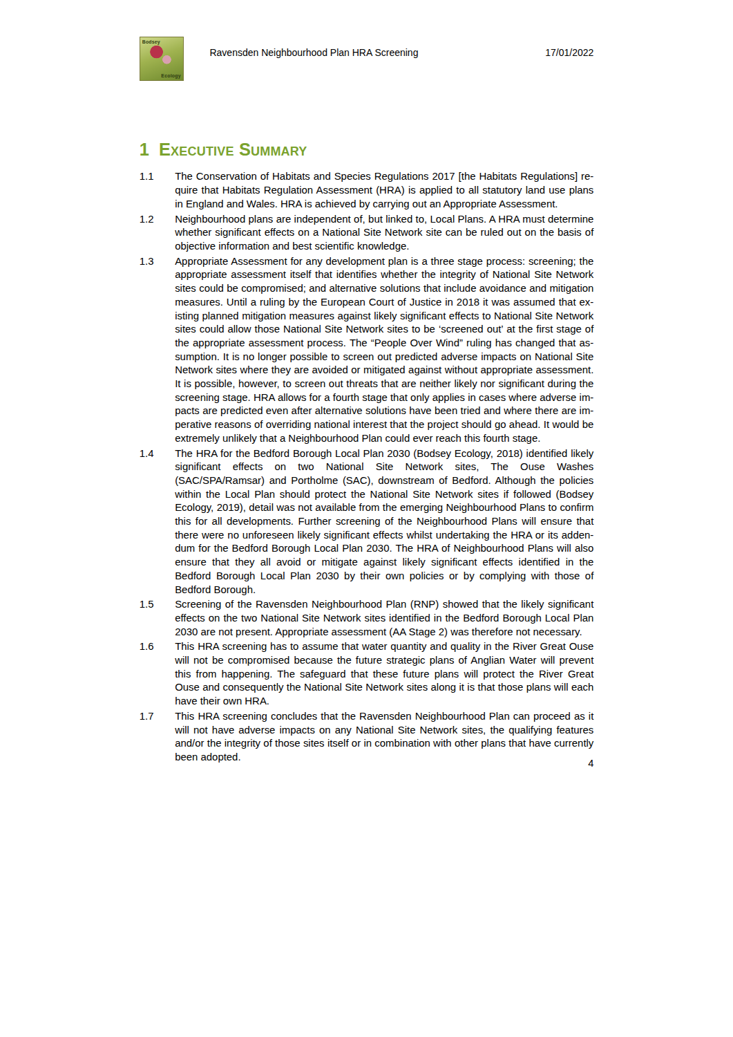Ravensden Neighbourhood Plan HRA Screening 17/01/2022
1 Executive Summary
1.1 The Conservation of Habitats and Species Regulations 2017 [the Habitats Regulations] require that Habitats Regulation Assessment (HRA) is applied to all statutory land use plans in England and Wales. HRA is achieved by carrying out an Appropriate Assessment.
1.2 Neighbourhood plans are independent of, but linked to, Local Plans. A HRA must determine whether significant effects on a National Site Network site can be ruled out on the basis of objective information and best scientific knowledge.
1.3 Appropriate Assessment for any development plan is a three stage process: screening; the appropriate assessment itself that identifies whether the integrity of National Site Network sites could be compromised; and alternative solutions that include avoidance and mitigation measures. Until a ruling by the European Court of Justice in 2018 it was assumed that existing planned mitigation measures against likely significant effects to National Site Network sites could allow those National Site Network sites to be ‘screened out’ at the first stage of the appropriate assessment process. The “People Over Wind” ruling has changed that assumption. It is no longer possible to screen out predicted adverse impacts on National Site Network sites where they are avoided or mitigated against without appropriate assessment. It is possible, however, to screen out threats that are neither likely nor significant during the screening stage. HRA allows for a fourth stage that only applies in cases where adverse impacts are predicted even after alternative solutions have been tried and where there are imperative reasons of overriding national interest that the project should go ahead. It would be extremely unlikely that a Neighbourhood Plan could ever reach this fourth stage.
1.4 The HRA for the Bedford Borough Local Plan 2030 (Bodsey Ecology, 2018) identified likely significant effects on two National Site Network sites, The Ouse Washes (SAC/SPA/Ramsar) and Portholme (SAC), downstream of Bedford. Although the policies within the Local Plan should protect the National Site Network sites if followed (Bodsey Ecology, 2019), detail was not available from the emerging Neighbourhood Plans to confirm this for all developments. Further screening of the Neighbourhood Plans will ensure that there were no unforeseen likely significant effects whilst undertaking the HRA or its addendum for the Bedford Borough Local Plan 2030. The HRA of Neighbourhood Plans will also ensure that they all avoid or mitigate against likely significant effects identified in the Bedford Borough Local Plan 2030 by their own policies or by complying with those of Bedford Borough.
1.5 Screening of the Ravensden Neighbourhood Plan (RNP) showed that the likely significant effects on the two National Site Network sites identified in the Bedford Borough Local Plan 2030 are not present. Appropriate assessment (AA Stage 2) was therefore not necessary.
1.6 This HRA screening has to assume that water quantity and quality in the River Great Ouse will not be compromised because the future strategic plans of Anglian Water will prevent this from happening. The safeguard that these future plans will protect the River Great Ouse and consequently the National Site Network sites along it is that those plans will each have their own HRA.
1.7 This HRA screening concludes that the Ravensden Neighbourhood Plan can proceed as it will not have adverse impacts on any National Site Network sites, the qualifying features and/or the integrity of those sites itself or in combination with other plans that have currently been adopted.
4